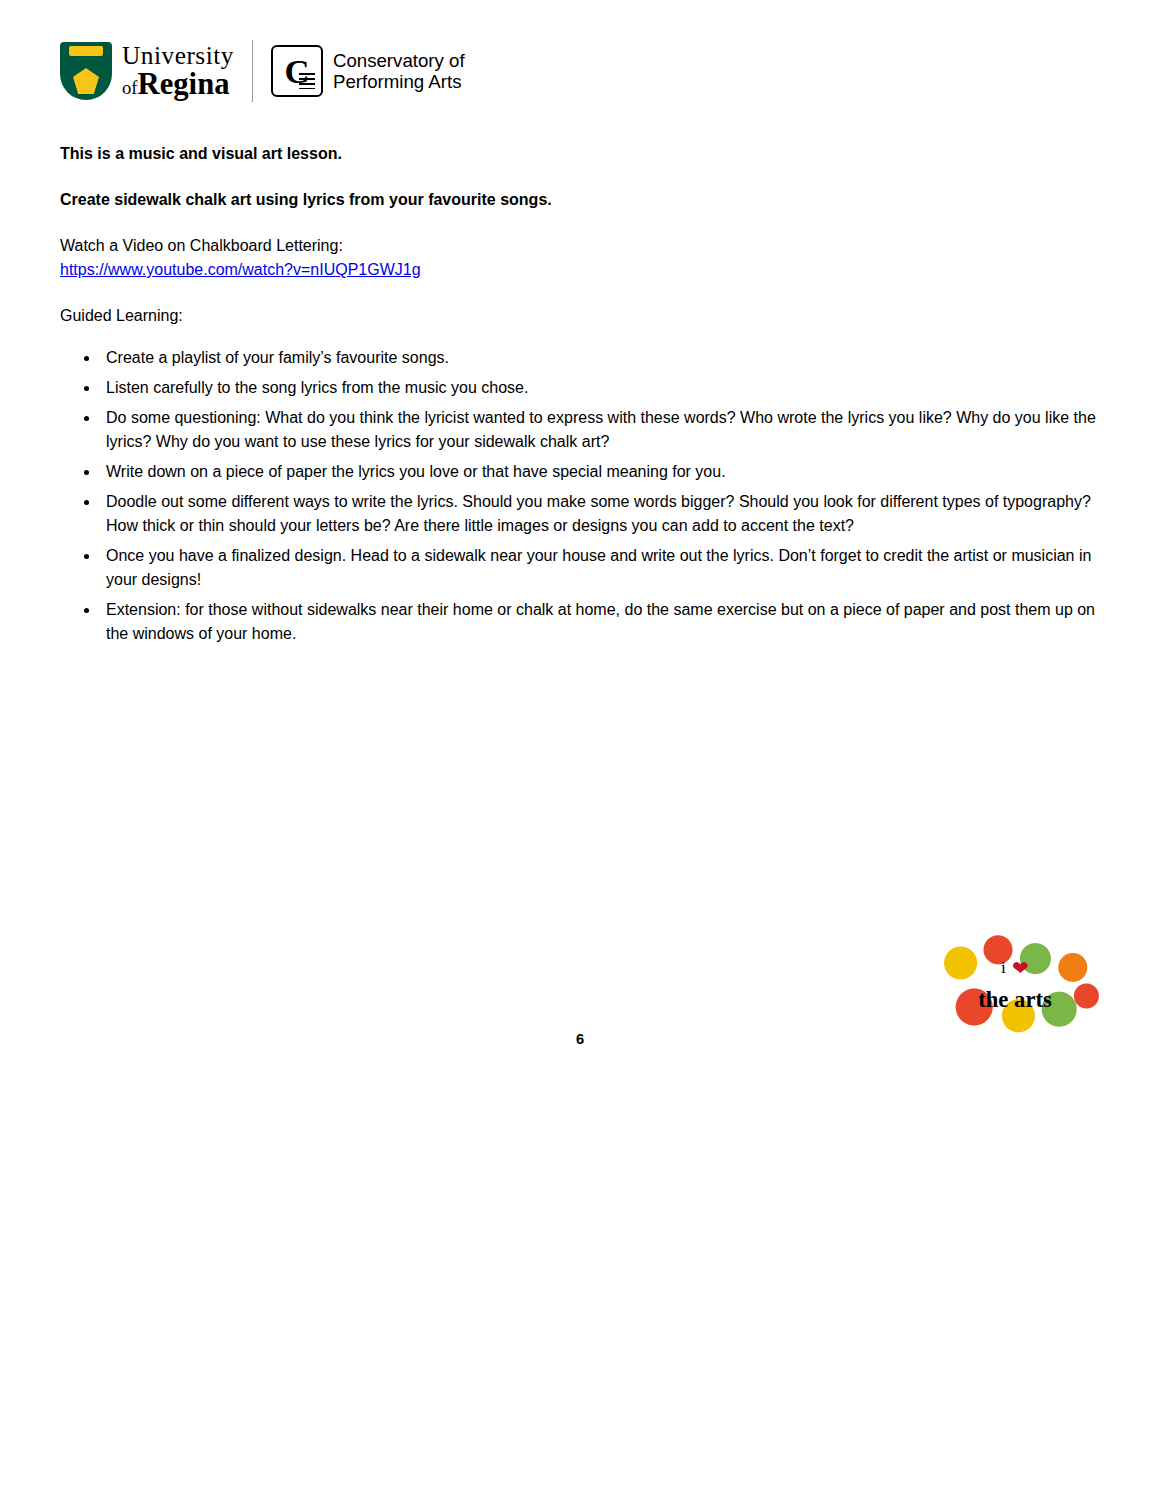University
of Regina
C
Conservatory of
Performing Arts
This is a music and visual art lesson.
Create sidewalk chalk art using lyrics from your favourite songs.
Watch a Video on Chalkboard Lettering:
https://www.youtube.com/watch?v=nIUQP1GWJ1g
Guided Learning:
Create a playlist of your family’s favourite songs.
Listen carefully to the song lyrics from the music you chose.
Do some questioning: What do you think the lyricist wanted to express with these words? Who wrote the lyrics you like? Why do you like the lyrics? Why do you want to use these lyrics for your sidewalk chalk art?
Write down on a piece of paper the lyrics you love or that have special meaning for you.
Doodle out some different ways to write the lyrics. Should you make some words bigger? Should you look for different types of typography? How thick or thin should your letters be? Are there little images or designs you can add to accent the text?
Once you have a finalized design. Head to a sidewalk near your house and write out the lyrics. Don’t forget to credit the artist or musician in your designs!
Extension: for those without sidewalks near their home or chalk at home, do the same exercise but on a piece of paper and post them up on the windows of your home.
i ❤
the arts
6